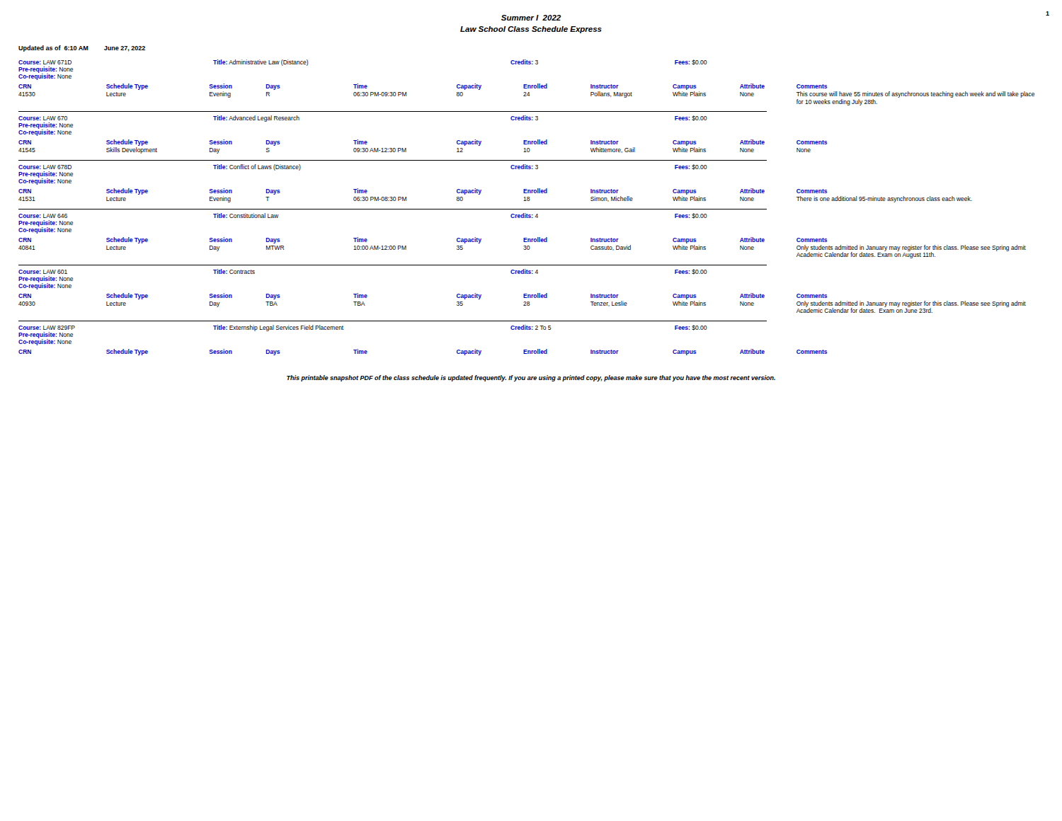1
Summer I 2022
Law School Class Schedule Express
Updated as of 6:10 AM June 27, 2022
| Course: LAW 671D | Title: Administrative Law (Distance) | Credits: 3 | Fees: $0.00 |
| Pre-requisite: None | | | |
| Co-requisite: None | | | |
| CRN | Schedule Type | Session | Days | Time | Capacity | Enrolled | Instructor | Campus | Attribute | Comments |
| --- | --- | --- | --- | --- | --- | --- | --- | --- | --- | --- |
| 41530 | Lecture | Evening | R | 06:30 PM-09:30 PM | 80 | 24 | Pollans, Margot | White Plains | None | This course will have 55 minutes of asynchronous teaching each week and will take place for 10 weeks ending July 28th. |
| Course: LAW 670 | Title: Advanced Legal Research | Credits: 3 | Fees: $0.00 |
| Pre-requisite: None | | | |
| Co-requisite: None | | | |
| CRN | Schedule Type | Session | Days | Time | Capacity | Enrolled | Instructor | Campus | Attribute | Comments |
| --- | --- | --- | --- | --- | --- | --- | --- | --- | --- | --- |
| 41545 | Skills Development | Day | S | 09:30 AM-12:30 PM | 12 | 10 | Whittemore, Gail | White Plains | None | None |
| Course: LAW 678D | Title: Conflict of Laws (Distance) | Credits: 3 | Fees: $0.00 |
| Pre-requisite: None | | | |
| Co-requisite: None | | | |
| CRN | Schedule Type | Session | Days | Time | Capacity | Enrolled | Instructor | Campus | Attribute | Comments |
| --- | --- | --- | --- | --- | --- | --- | --- | --- | --- | --- |
| 41531 | Lecture | Evening | T | 06:30 PM-08:30 PM | 80 | 18 | Simon, Michelle | White Plains | None | There is one additional 95-minute asynchronous class each week. |
| Course: LAW 646 | Title: Constitutional Law | Credits: 4 | Fees: $0.00 |
| Pre-requisite: None | | | |
| Co-requisite: None | | | |
| CRN | Schedule Type | Session | Days | Time | Capacity | Enrolled | Instructor | Campus | Attribute | Comments |
| --- | --- | --- | --- | --- | --- | --- | --- | --- | --- | --- |
| 40841 | Lecture | Day | MTWR | 10:00 AM-12:00 PM | 35 | 30 | Cassuto, David | White Plains | None | Only students admitted in January may register for this class. Please see Spring admit Academic Calendar for dates. Exam on August 11th. |
| Course: LAW 601 | Title: Contracts | Credits: 4 | Fees: $0.00 |
| Pre-requisite: None | | | |
| Co-requisite: None | | | |
| CRN | Schedule Type | Session | Days | Time | Capacity | Enrolled | Instructor | Campus | Attribute | Comments |
| --- | --- | --- | --- | --- | --- | --- | --- | --- | --- | --- |
| 40930 | Lecture | Day | TBA | TBA | 35 | 28 | Tenzer, Leslie | White Plains | None | Only students admitted in January may register for this class. Please see Spring admit Academic Calendar for dates. Exam on June 23rd. |
| Course: LAW 829FP | Title: Externship Legal Services Field Placement | Credits: 2 To 5 | Fees: $0.00 |
| Pre-requisite: None | | | |
| Co-requisite: None | | | |
| CRN | Schedule Type | Session | Days | Time | Capacity | Enrolled | Instructor | Campus | Attribute | Comments |
| --- | --- | --- | --- | --- | --- | --- | --- | --- | --- | --- |
This printable snapshot PDF of the class schedule is updated frequently. If you are using a printed copy, please make sure that you have the most recent version.